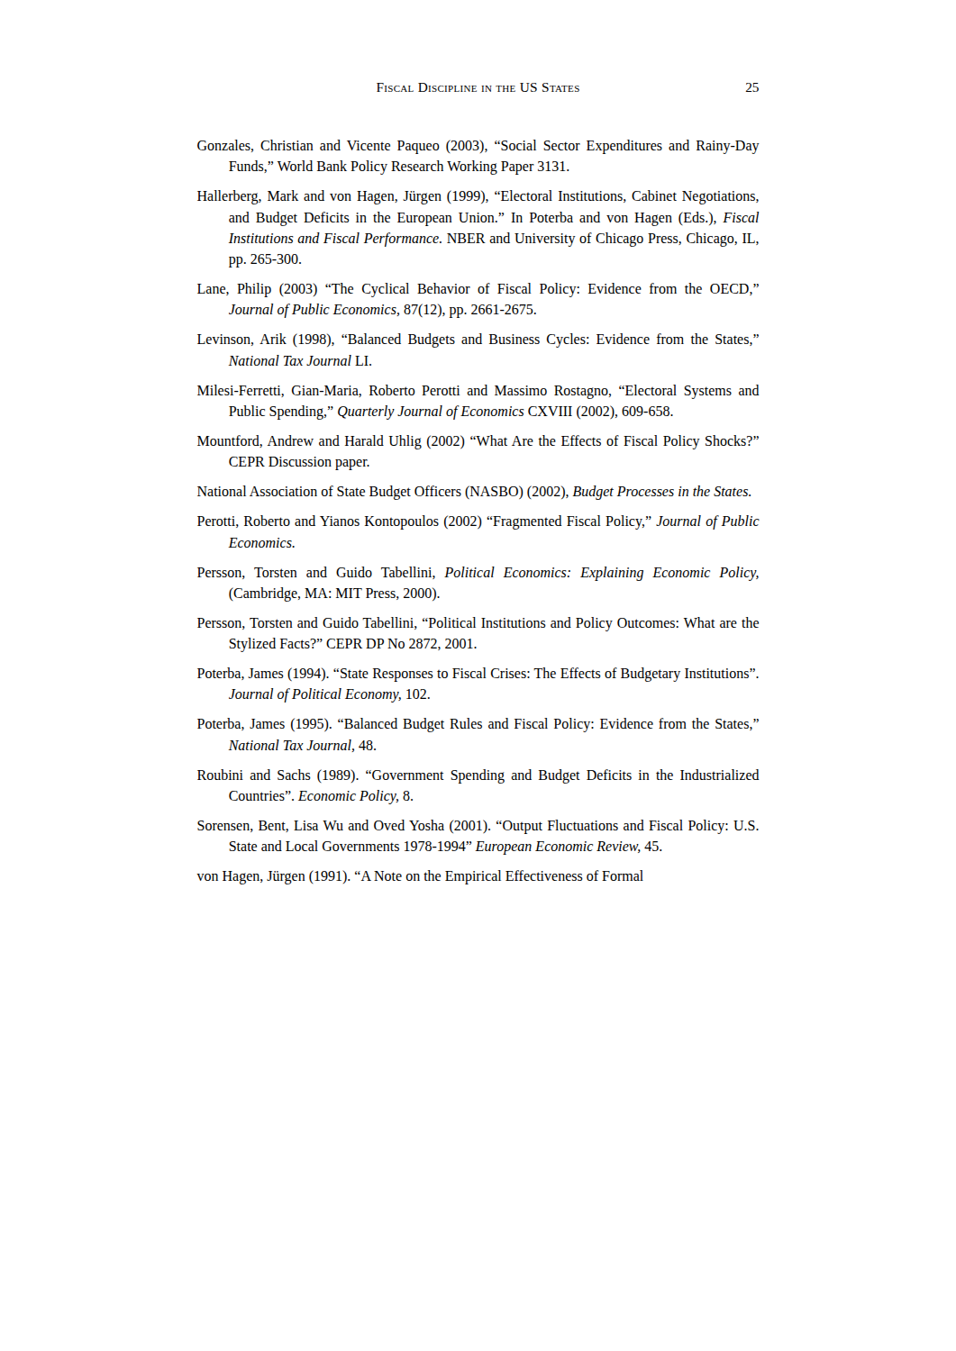Fiscal Discipline in the US States 25
Gonzales, Christian and Vicente Paqueo (2003), “Social Sector Expenditures and Rainy-Day Funds,” World Bank Policy Research Working Paper 3131.
Hallerberg, Mark and von Hagen, Jürgen (1999), “Electoral Institutions, Cabinet Negotiations, and Budget Deficits in the European Union.” In Poterba and von Hagen (Eds.), Fiscal Institutions and Fiscal Performance. NBER and University of Chicago Press, Chicago, IL, pp. 265-300.
Lane, Philip (2003) “The Cyclical Behavior of Fiscal Policy: Evidence from the OECD,” Journal of Public Economics, 87(12), pp. 2661-2675.
Levinson, Arik (1998), “Balanced Budgets and Business Cycles: Evidence from the States,” National Tax Journal LI.
Milesi-Ferretti, Gian-Maria, Roberto Perotti and Massimo Rostagno, “Electoral Systems and Public Spending,” Quarterly Journal of Economics CXVIII (2002), 609-658.
Mountford, Andrew and Harald Uhlig (2002) “What Are the Effects of Fiscal Policy Shocks?” CEPR Discussion paper.
National Association of State Budget Officers (NASBO) (2002), Budget Processes in the States.
Perotti, Roberto and Yianos Kontopoulos (2002) “Fragmented Fiscal Policy,” Journal of Public Economics.
Persson, Torsten and Guido Tabellini, Political Economics: Explaining Economic Policy, (Cambridge, MA: MIT Press, 2000).
Persson, Torsten and Guido Tabellini, “Political Institutions and Policy Outcomes: What are the Stylized Facts?” CEPR DP No 2872, 2001.
Poterba, James (1994). “State Responses to Fiscal Crises: The Effects of Budgetary Institutions”. Journal of Political Economy, 102.
Poterba, James (1995). “Balanced Budget Rules and Fiscal Policy: Evidence from the States,” National Tax Journal, 48.
Roubini and Sachs (1989). “Government Spending and Budget Deficits in the Industrialized Countries”. Economic Policy, 8.
Sorensen, Bent, Lisa Wu and Oved Yosha (2001). “Output Fluctuations and Fiscal Policy: U.S. State and Local Governments 1978-1994” European Economic Review, 45.
von Hagen, Jürgen (1991). “A Note on the Empirical Effectiveness of Formal